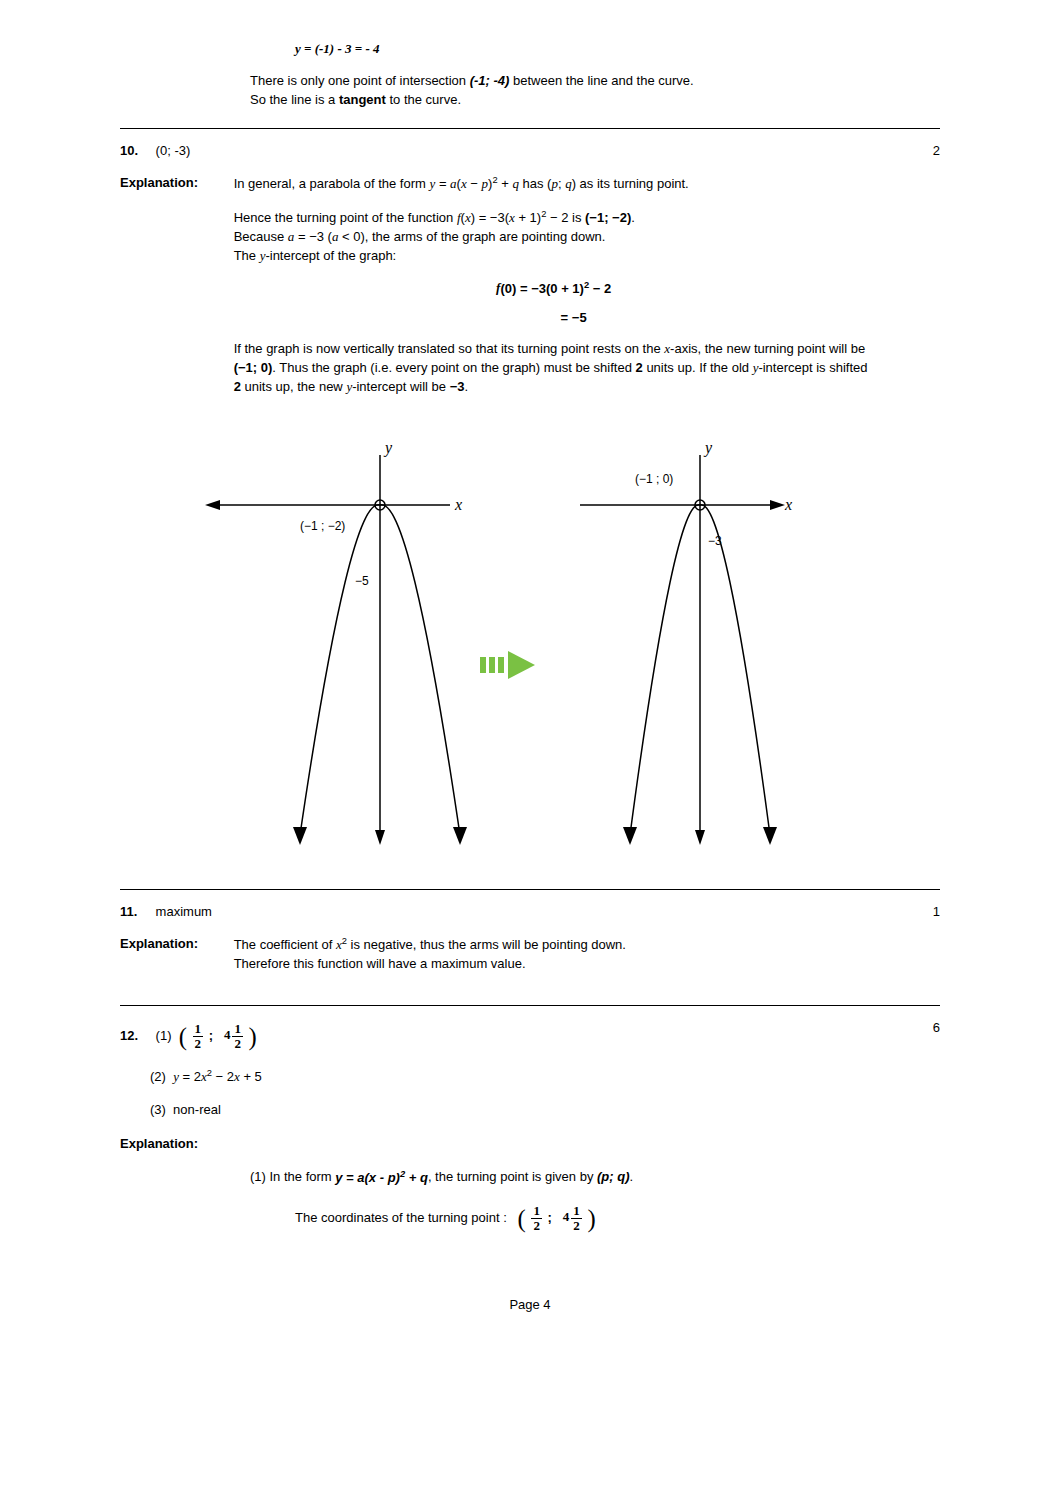y = (-1) - 3 = - 4
There is only one point of intersection (-1; -4) between the line and the curve.
So the line is a tangent to the curve.
2
10. (0; -3)
Explanation:
In general, a parabola of the form y = a(x − p)2 + q has (p; q) as its turning point.
Hence the turning point of the function f(x) = −3(x + 1)2 − 2 is (−1; −2).
Because a = −3 (a < 0), the arms of the graph are pointing down.
The y-intercept of the graph:
f(0) = −3(0 + 1)2 − 2
= −5
If the graph is now vertically translated so that its turning point rests on the x-axis, the new turning point will be (−1; 0). Thus the graph (i.e. every point on the graph) must be shifted 2 units up. If the old y-intercept is shifted 2 units up, the new y-intercept will be −3.
y x (−1 ; −2) −5 y x (−1 ; 0) −3
1
11. maximum
Explanation:
The coefficient of x2 is negative, thus the arms will be pointing down.
Therefore this function will have a maximum value.
6
12. (1) ( 12 ; 412 )
(2) y = 2x2 − 2x + 5
(3) non-real
Explanation:
(1) In the form y = a(x - p)2 + q, the turning point is given by (p; q).
The coordinates of the turning point : ( 12 ; 412 )
Page 4